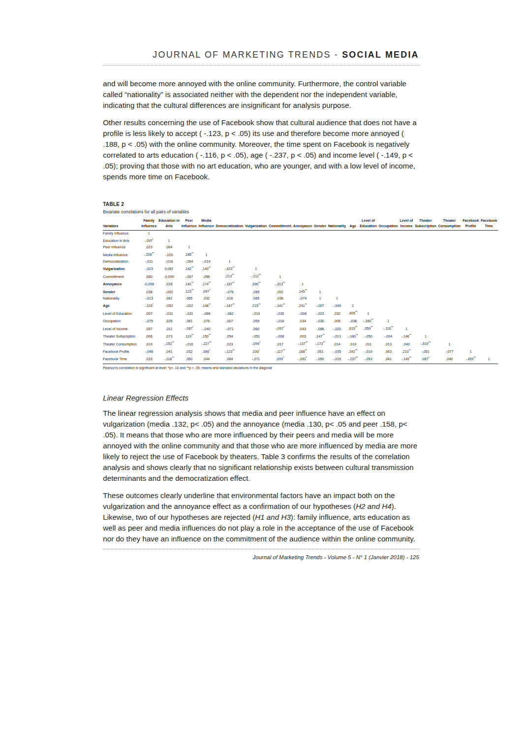JOURNAL OF MARKETING TRENDS - SOCIAL MEDIA
and will become more annoyed with the online community. Furthermore, the control variable called “nationality” is associated neither with the dependent nor the independent variable, indicating that the cultural differences are insignificant for analysis purpose.
Other results concerning the use of Facebook show that cultural audience that does not have a profile is less likely to accept ( -.123, p < .05) its use and therefore become more annoyed ( .188, p < .05) with the online community. Moreover, the time spent on Facebook is negatively correlated to arts education ( -.116, p < .05), age ( -.237, p < .05) and income level ( -.149, p < .05); proving that those with no art education, who are younger, and with a low level of income, spends more time on Facebook.
TABLE 2
Bivariate correlations for all pairs of variables
| | Family | Education in | Peer | Media | | | | | | | | Level of | | Level of | Theater | Theater | Facebook | Facebook |
| --- | --- | --- | --- | --- | --- | --- | --- | --- | --- | --- | --- | --- | --- | --- | --- | --- | --- | --- |
| Variables | Influence | Arts | Influence | Influence | Democratization | Vulgarization | Committment | Annoyance | Gender | Nationality | Age | Education | Occupation | Income | Subscription | Consumption | Profile | Time |
| Family Influence | 1 | | | | | | | | | | | | | | | | | |
| Education in Arts | -,097 * | 1 | | | | | | | | | | | | | | | | |
| Peer Influence | ,023 | ,064 | 1 | | | | | | | | | | | | | | | |
| Media Influence | -,206 ** | -,020 | ,185 ** | 1 | | | | | | | | | | | | | | |
| Democratization | -,011 | -,016 | -,064 | -,019 | 1 | | | | | | | | | | | | | |
| Vulgarization | -,023 | 0,087 | ,142 ** | ,149 ** | -,423 ** | 1 | | | | | | | | | | | | |
| Committment | ,080 | -0,099 | -,067 | ,056 | ,213 ** | -,212 ** | 1 | | | | | | | | | | | |
| Annoyance | -0,098 | ,028 | ,181 ** | ,174 ** | -,187 ** | ,396 ** | -,313 ** | 1 | | | | | | | | | | |
| Gender | ,038 | -,002 | ,123 ** | ,097 * | -,076 | ,085 | ,002 | ,145 ** | 1 | | | | | | | | | |
| Nationality | -,013 | ,081 | ,065 | ,032 | ,016 | ,085 | ,036 | -,074 | 1 | 1 | | | | | | | | |
| Age | -,103 * | -,052 | -,002 | ,148 ** | -,167 ** | ,215 ** | -,141 ** | ,241 ** | -,007 | -,049 | 1 | | | | | | | |
| Level of Education | ,007 | -,031 | -,031 | -,068 | -,062 | -,019 | -,035 | -,006 | -,023 | ,032 | ,405 ** | 1 | | | | | | |
| Occupation | -,075 | ,025 | ,061 | ,076 | ,007 | ,059 | -,018 | ,034 | -,030 | ,005 | -,036 | -,390 ** | 1 | | | | | |
| Level of Income | ,057 | ,011 | -,087 * | -,040 | -,071 | ,060 | -,097 * | ,043 | -,086 | -,020 | ,619 ** | ,359 ** | -,116 ** | 1 | | | | |
| Theater Subscription | ,006 | ,073 | ,119 ** | ,150 ** | ,054 | -,051 | -,008 | ,003 | ,147 ** | -,013 | -,180 ** | -,050 | -,004 | -,146 ** | 1 | | | |
| Theater Consumption | ,019 | -,152 ** | -,016 | -,227 ** | ,023 | -,094 * | ,017 | -,137 ** | -,173 ** | ,014 | ,019 | ,011 | ,013 | ,040 | -,519 ** | 1 | | |
| Facebook Profile | -,048 | ,041 | ,032 | ,086 * | -,123 ** | ,100 * | -,117 ** | ,188 ** | ,051 | -,035 | ,342 ** | -,019 | ,063 | ,210 ** | -,051 | -,077 | 1 | |
| Facebook Time | ,033 | -,116 ** | ,050 | ,044 | ,084 | -,071 | ,099 * | -,091 * | -,050 | -,015 | -,237 ** | -,053 | ,041 | -,149 ** | ,087 * | ,040 | -,459 ** | 1 |
Pearson's correlation is significant at level: *p< .10 and **p < .05; means and standard deviations in the diagonal
Linear Regression Effects
The linear regression analysis shows that media and peer influence have an effect on vulgarization (media .132, p< .05) and the annoyance (media .130, p< .05 and peer .158, p< .05). It means that those who are more influenced by their peers and media will be more annoyed with the online community and that those who are more influenced by media are more likely to reject the use of Facebook by theaters. Table 3 confirms the results of the correlation analysis and shows clearly that no significant relationship exists between cultural transmission determinants and the democratization effect.
These outcomes clearly underline that environmental factors have an impact both on the vulgarization and the annoyance effect as a confirmation of our hypotheses (H2 and H4). Likewise, two of our hypotheses are rejected (H1 and H3): family influence, arts education as well as peer and media influences do not play a role in the acceptance of the use of Facebook nor do they have an influence on the commitment of the audience within the online community.
Journal of Marketing Trends - Volume 5 - N° 1 (Janvier 2018) - 125